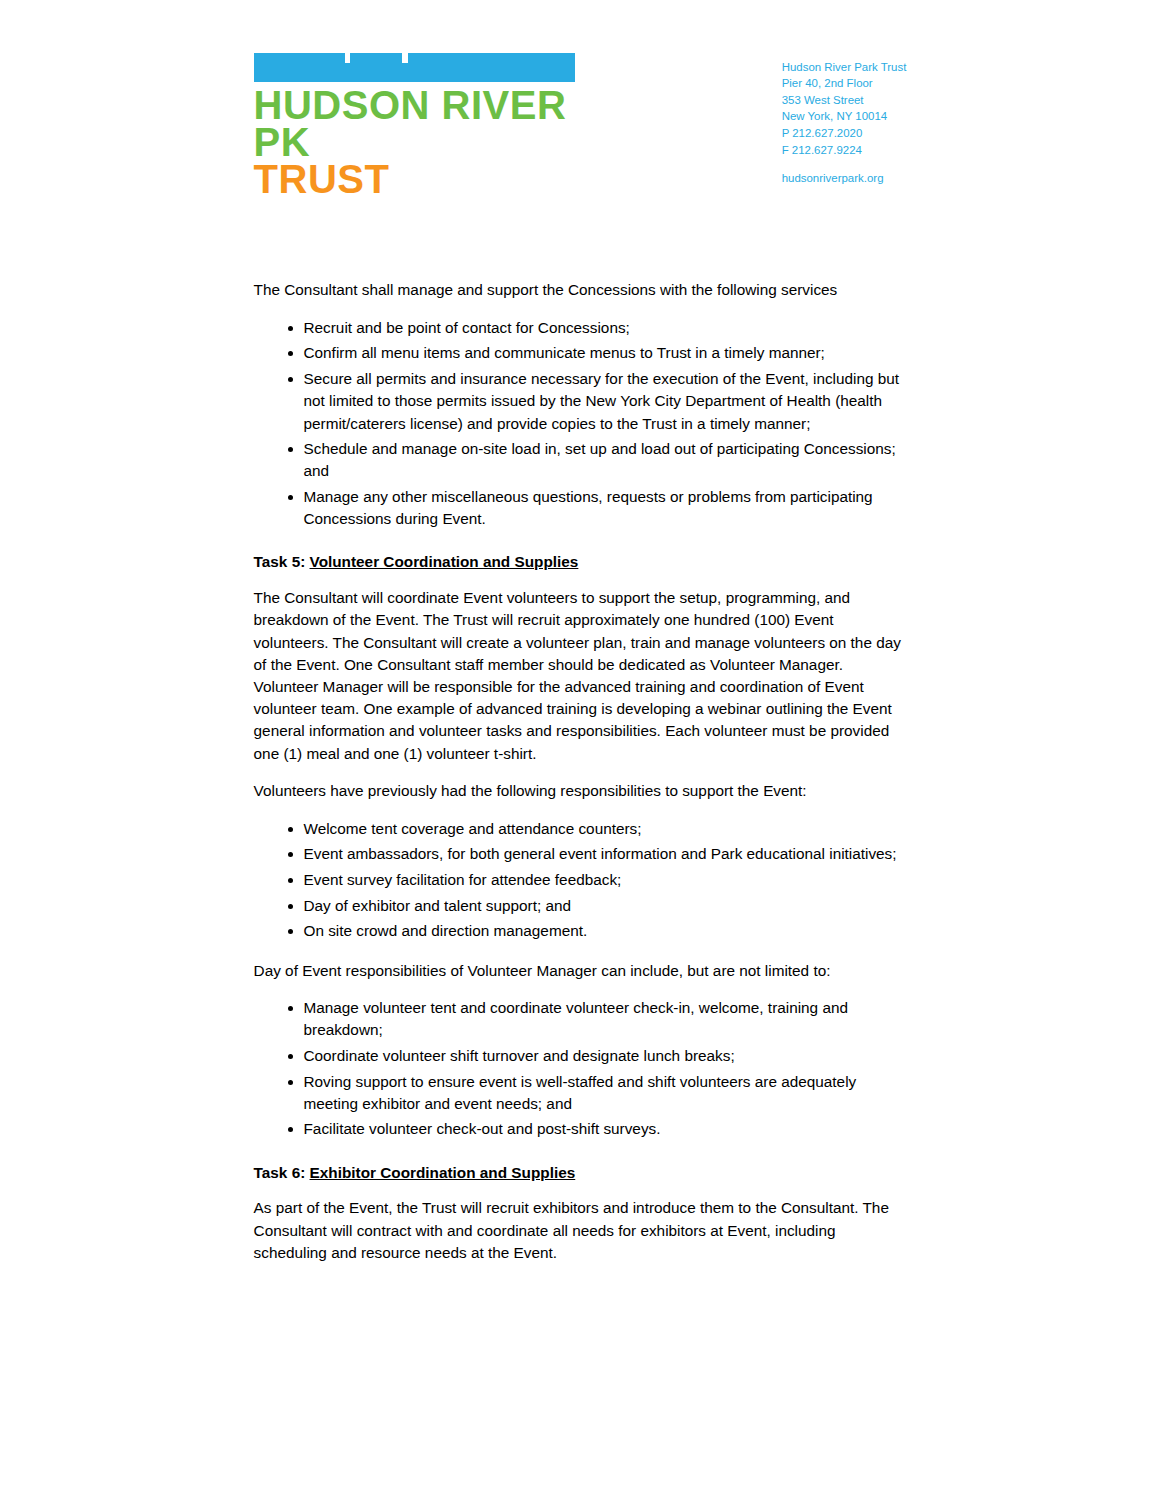HUDSON RIVER PK
TRUST
Hudson River Park Trust
Pier 40, 2nd Floor
353 West Street
New York, NY 10014
P 212.627.2020
F 212.627.9224
hudsonriverpark.org
The Consultant shall manage and support the Concessions with the following services
Recruit and be point of contact for Concessions;
Confirm all menu items and communicate menus to Trust in a timely manner;
Secure all permits and insurance necessary for the execution of the Event, including but not limited to those permits issued by the New York City Department of Health (health permit/caterers license) and provide copies to the Trust in a timely manner;
Schedule and manage on-site load in, set up and load out of participating Concessions; and
Manage any other miscellaneous questions, requests or problems from participating Concessions during Event.
Task 5: Volunteer Coordination and Supplies
The Consultant will coordinate Event volunteers to support the setup, programming, and breakdown of the Event. The Trust will recruit approximately one hundred (100) Event volunteers. The Consultant will create a volunteer plan, train and manage volunteers on the day of the Event. One Consultant staff member should be dedicated as Volunteer Manager. Volunteer Manager will be responsible for the advanced training and coordination of Event volunteer team. One example of advanced training is developing a webinar outlining the Event general information and volunteer tasks and responsibilities. Each volunteer must be provided one (1) meal and one (1) volunteer t-shirt.
Volunteers have previously had the following responsibilities to support the Event:
Welcome tent coverage and attendance counters;
Event ambassadors, for both general event information and Park educational initiatives;
Event survey facilitation for attendee feedback;
Day of exhibitor and talent support; and
On site crowd and direction management.
Day of Event responsibilities of Volunteer Manager can include, but are not limited to:
Manage volunteer tent and coordinate volunteer check-in, welcome, training and breakdown;
Coordinate volunteer shift turnover and designate lunch breaks;
Roving support to ensure event is well-staffed and shift volunteers are adequately meeting exhibitor and event needs; and
Facilitate volunteer check-out and post-shift surveys.
Task 6: Exhibitor Coordination and Supplies
As part of the Event, the Trust will recruit exhibitors and introduce them to the Consultant. The Consultant will contract with and coordinate all needs for exhibitors at Event, including scheduling and resource needs at the Event.